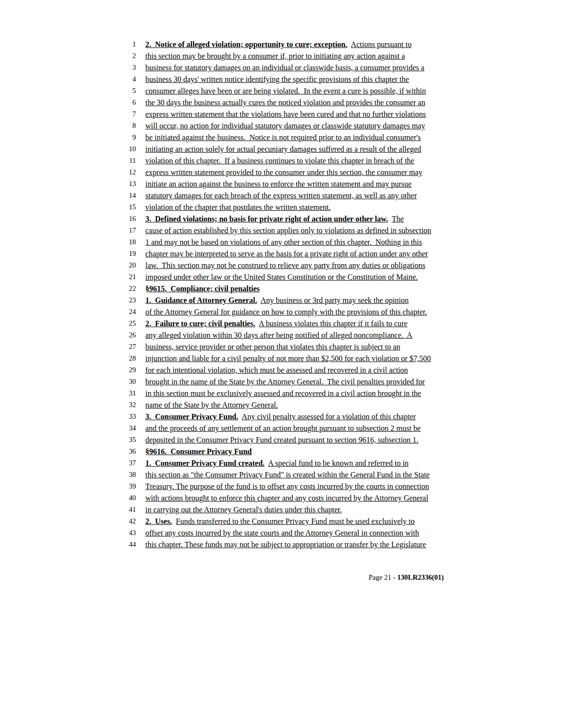2. Notice of alleged violation; opportunity to cure; exception. Actions pursuant to
this section may be brought by a consumer if, prior to initiating any action against a
business for statutory damages on an individual or classwide basis, a consumer provides a
business 30 days' written notice identifying the specific provisions of this chapter the
consumer alleges have been or are being violated. In the event a cure is possible, if within
the 30 days the business actually cures the noticed violation and provides the consumer an
express written statement that the violations have been cured and that no further violations
will occur, no action for individual statutory damages or classwide statutory damages may
be initiated against the business. Notice is not required prior to an individual consumer's
initiating an action solely for actual pecuniary damages suffered as a result of the alleged
violation of this chapter. If a business continues to violate this chapter in breach of the
express written statement provided to the consumer under this section, the consumer may
initiate an action against the business to enforce the written statement and may pursue
statutory damages for each breach of the express written statement, as well as any other
violation of the chapter that postdates the written statement.
3. Defined violations; no basis for private right of action under other law. The
cause of action established by this section applies only to violations as defined in subsection
1 and may not be based on violations of any other section of this chapter. Nothing in this
chapter may be interpreted to serve as the basis for a private right of action under any other
law. This section may not be construed to relieve any party from any duties or obligations
imposed under other law or the United States Constitution or the Constitution of Maine.
§9615. Compliance; civil penalties
1. Guidance of Attorney General. Any business or 3rd party may seek the opinion
of the Attorney General for guidance on how to comply with the provisions of this chapter.
2. Failure to cure; civil penalties. A business violates this chapter if it fails to cure
any alleged violation within 30 days after being notified of alleged noncompliance. A
business, service provider or other person that violates this chapter is subject to an
injunction and liable for a civil penalty of not more than $2,500 for each violation or $7,500
for each intentional violation, which must be assessed and recovered in a civil action
brought in the name of the State by the Attorney General. The civil penalties provided for
in this section must be exclusively assessed and recovered in a civil action brought in the
name of the State by the Attorney General.
3. Consumer Privacy Fund. Any civil penalty assessed for a violation of this chapter
and the proceeds of any settlement of an action brought pursuant to subsection 2 must be
deposited in the Consumer Privacy Fund created pursuant to section 9616, subsection 1.
§9616. Consumer Privacy Fund
1. Consumer Privacy Fund created. A special fund to be known and referred to in
this section as "the Consumer Privacy Fund" is created within the General Fund in the State
Treasury. The purpose of the fund is to offset any costs incurred by the courts in connection
with actions brought to enforce this chapter and any costs incurred by the Attorney General
in carrying out the Attorney General's duties under this chapter.
2. Uses. Funds transferred to the Consumer Privacy Fund must be used exclusively to
offset any costs incurred by the state courts and the Attorney General in connection with
this chapter. These funds may not be subject to appropriation or transfer by the Legislature
Page 21 - 130LR2336(01)